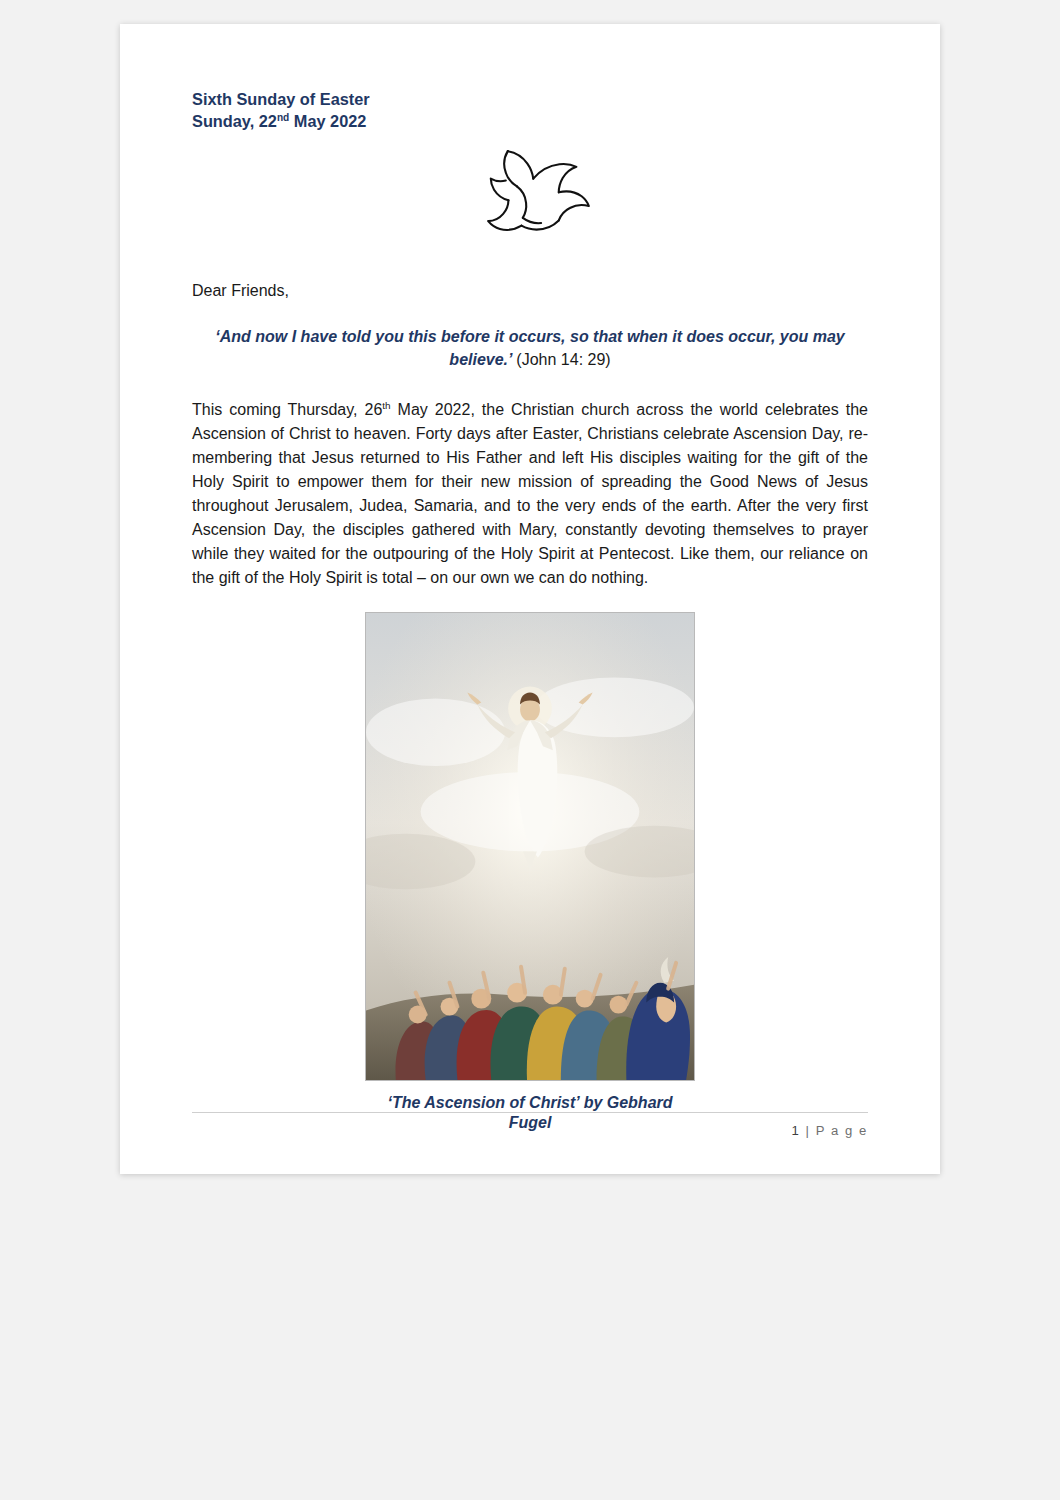Sixth Sunday of Easter Sunday, 22nd May 2022
Dear Friends,
‘And now I have told you this before it occurs, so that when it does occur, you may believe.’ (John 14: 29)
This coming Thursday, 26th May 2022, the Christian church across the world celebrates the Ascension of Christ to heaven. Forty days after Easter, Christians celebrate Ascension Day, remembering that Jesus returned to His Father and left His disciples waiting for the gift of the Holy Spirit to empower them for their new mission of spreading the Good News of Jesus throughout Jerusalem, Judea, Samaria, and to the very ends of the earth. After the very first Ascension Day, the disciples gathered with Mary, constantly devoting themselves to prayer while they waited for the outpouring of the Holy Spirit at Pentecost. Like them, our reliance on the gift of the Holy Spirit is total – on our own we can do nothing.
‘The Ascension of Christ’ by Gebhard Fugel
1 | P a g e